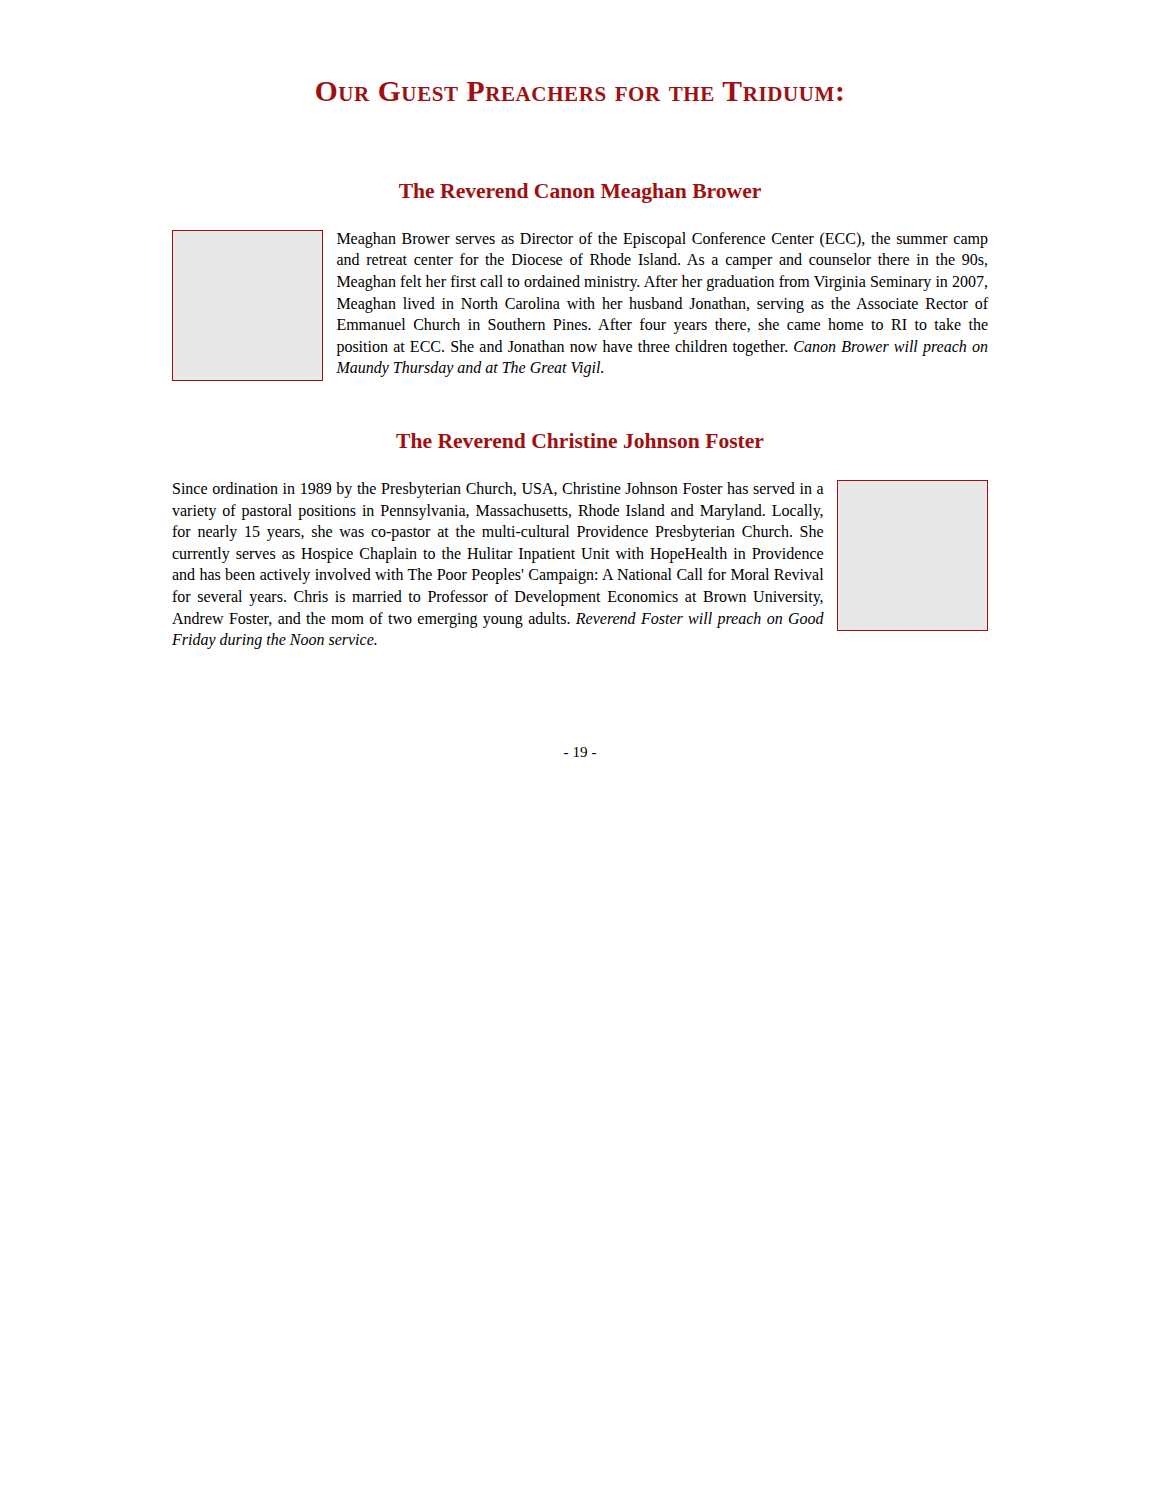Our Guest Preachers for the Triduum:
The Reverend Canon Meaghan Brower
Meaghan Brower serves as Director of the Episcopal Conference Center (ECC), the summer camp and retreat center for the Diocese of Rhode Island. As a camper and counselor there in the 90s, Meaghan felt her first call to ordained ministry. After her graduation from Virginia Seminary in 2007, Meaghan lived in North Carolina with her husband Jonathan, serving as the Associate Rector of Emmanuel Church in Southern Pines. After four years there, she came home to RI to take the position at ECC. She and Jonathan now have three children together. Canon Brower will preach on Maundy Thursday and at The Great Vigil.
The Reverend Christine Johnson Foster
Since ordination in 1989 by the Presbyterian Church, USA, Christine Johnson Foster has served in a variety of pastoral positions in Pennsylvania, Massachusetts, Rhode Island and Maryland. Locally, for nearly 15 years, she was co-pastor at the multi-cultural Providence Presbyterian Church. She currently serves as Hospice Chaplain to the Hulitar Inpatient Unit with HopeHealth in Providence and has been actively involved with The Poor Peoples' Campaign: A National Call for Moral Revival for several years. Chris is married to Professor of Development Economics at Brown University, Andrew Foster, and the mom of two emerging young adults. Reverend Foster will preach on Good Friday during the Noon service.
- 19 -